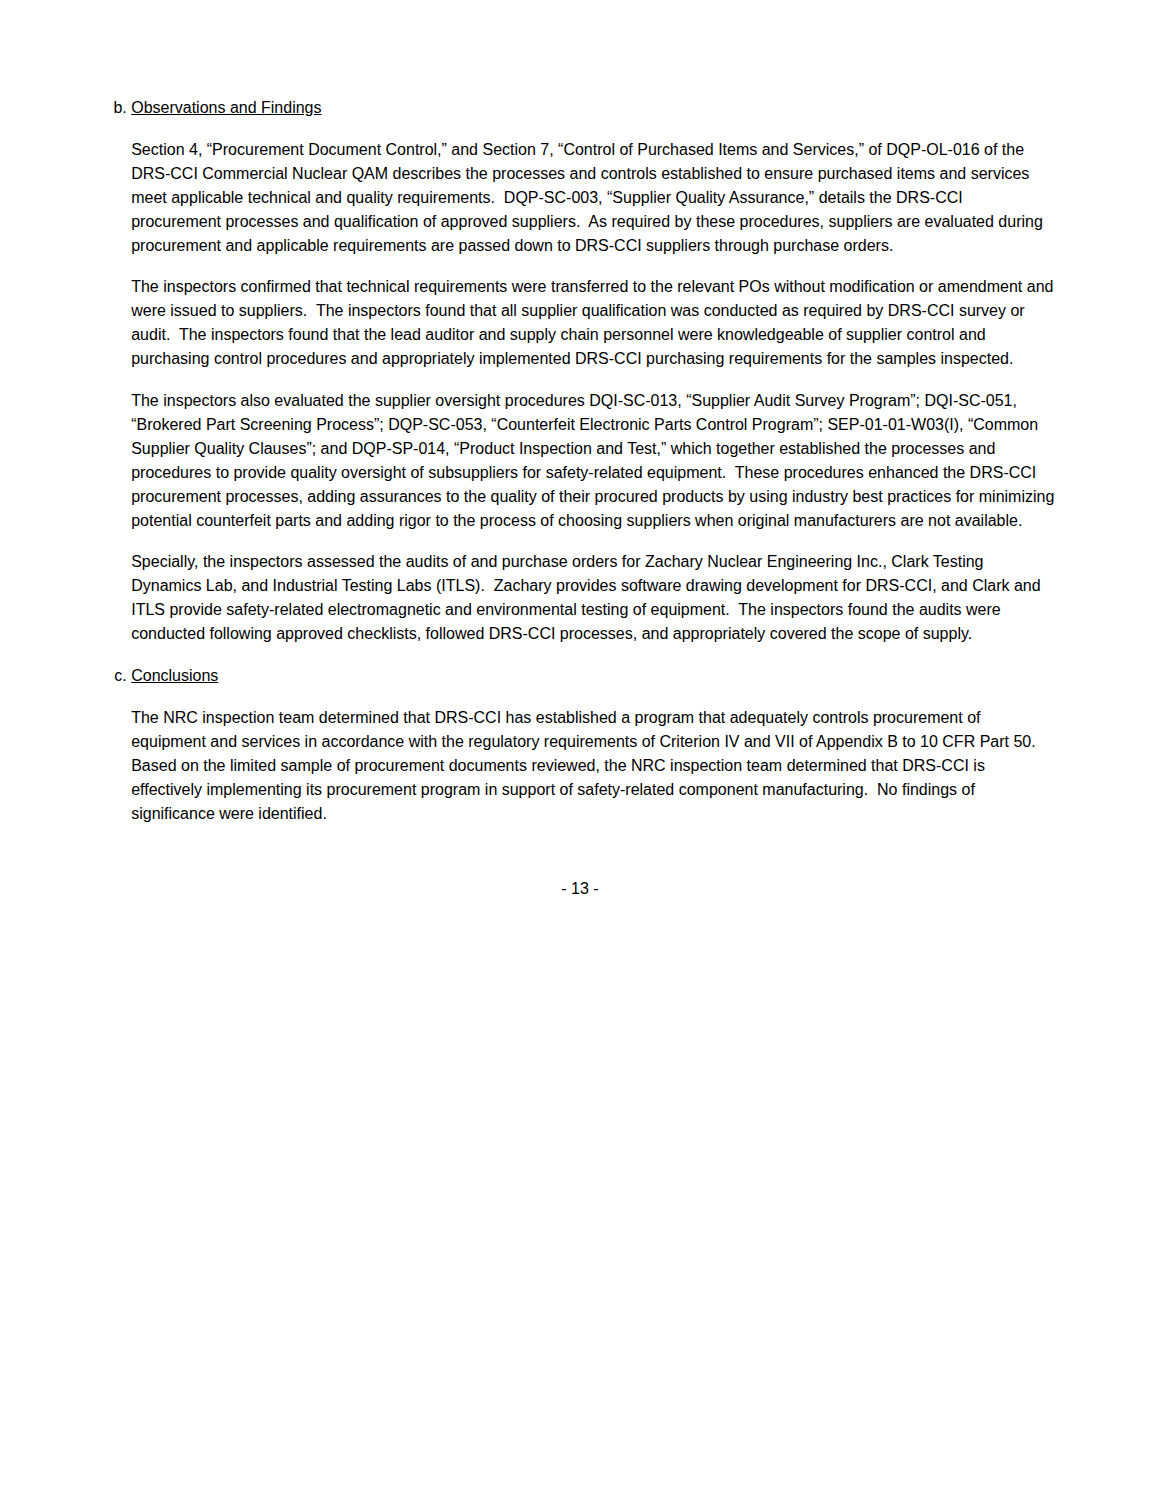Observations and Findings
Section 4, “Procurement Document Control,” and Section 7, “Control of Purchased Items and Services,” of DQP-OL-016 of the DRS-CCI Commercial Nuclear QAM describes the processes and controls established to ensure purchased items and services meet applicable technical and quality requirements. DQP-SC-003, “Supplier Quality Assurance,” details the DRS-CCI procurement processes and qualification of approved suppliers. As required by these procedures, suppliers are evaluated during procurement and applicable requirements are passed down to DRS-CCI suppliers through purchase orders.
The inspectors confirmed that technical requirements were transferred to the relevant POs without modification or amendment and were issued to suppliers. The inspectors found that all supplier qualification was conducted as required by DRS-CCI survey or audit. The inspectors found that the lead auditor and supply chain personnel were knowledgeable of supplier control and purchasing control procedures and appropriately implemented DRS-CCI purchasing requirements for the samples inspected.
The inspectors also evaluated the supplier oversight procedures DQI-SC-013, “Supplier Audit Survey Program”; DQI-SC-051, “Brokered Part Screening Process”; DQP-SC-053, “Counterfeit Electronic Parts Control Program”; SEP-01-01-W03(I), “Common Supplier Quality Clauses”; and DQP-SP-014, “Product Inspection and Test,” which together established the processes and procedures to provide quality oversight of subsuppliers for safety-related equipment. These procedures enhanced the DRS-CCI procurement processes, adding assurances to the quality of their procured products by using industry best practices for minimizing potential counterfeit parts and adding rigor to the process of choosing suppliers when original manufacturers are not available.
Specially, the inspectors assessed the audits of and purchase orders for Zachary Nuclear Engineering Inc., Clark Testing Dynamics Lab, and Industrial Testing Labs (ITLS). Zachary provides software drawing development for DRS-CCI, and Clark and ITLS provide safety-related electromagnetic and environmental testing of equipment. The inspectors found the audits were conducted following approved checklists, followed DRS-CCI processes, and appropriately covered the scope of supply.
Conclusions
The NRC inspection team determined that DRS-CCI has established a program that adequately controls procurement of equipment and services in accordance with the regulatory requirements of Criterion IV and VII of Appendix B to 10 CFR Part 50. Based on the limited sample of procurement documents reviewed, the NRC inspection team determined that DRS-CCI is effectively implementing its procurement program in support of safety-related component manufacturing. No findings of significance were identified.
- 13 -